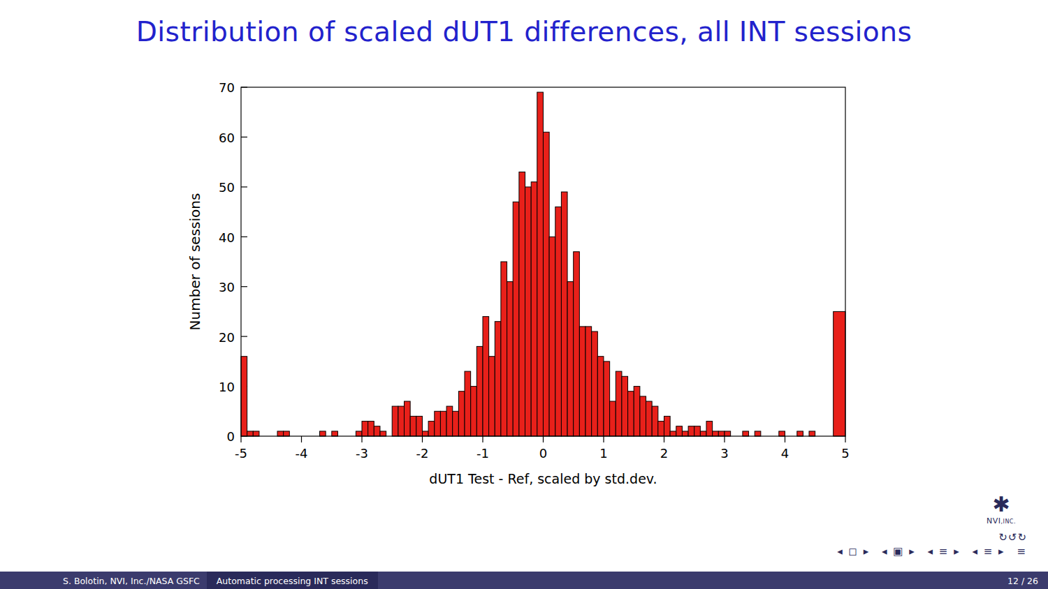Distribution of scaled dUT1 differences, all INT sessions
0 10 20 30 40 50 60 70 -5 -4 -3 -2 -1 0 1 2 3 4 5 dUT1 Test - Ref, scaled by std.dev. Number of sessions
✱
NVI,INC.
↻↺↻
◂ ◻ ▸ ◂ ▣ ▸ ◂ ≡ ▸ ◂ ≡ ▸ ≡
S. Bolotin, NVI, Inc./NASA GSFC
Automatic processing INT sessions
12 / 26